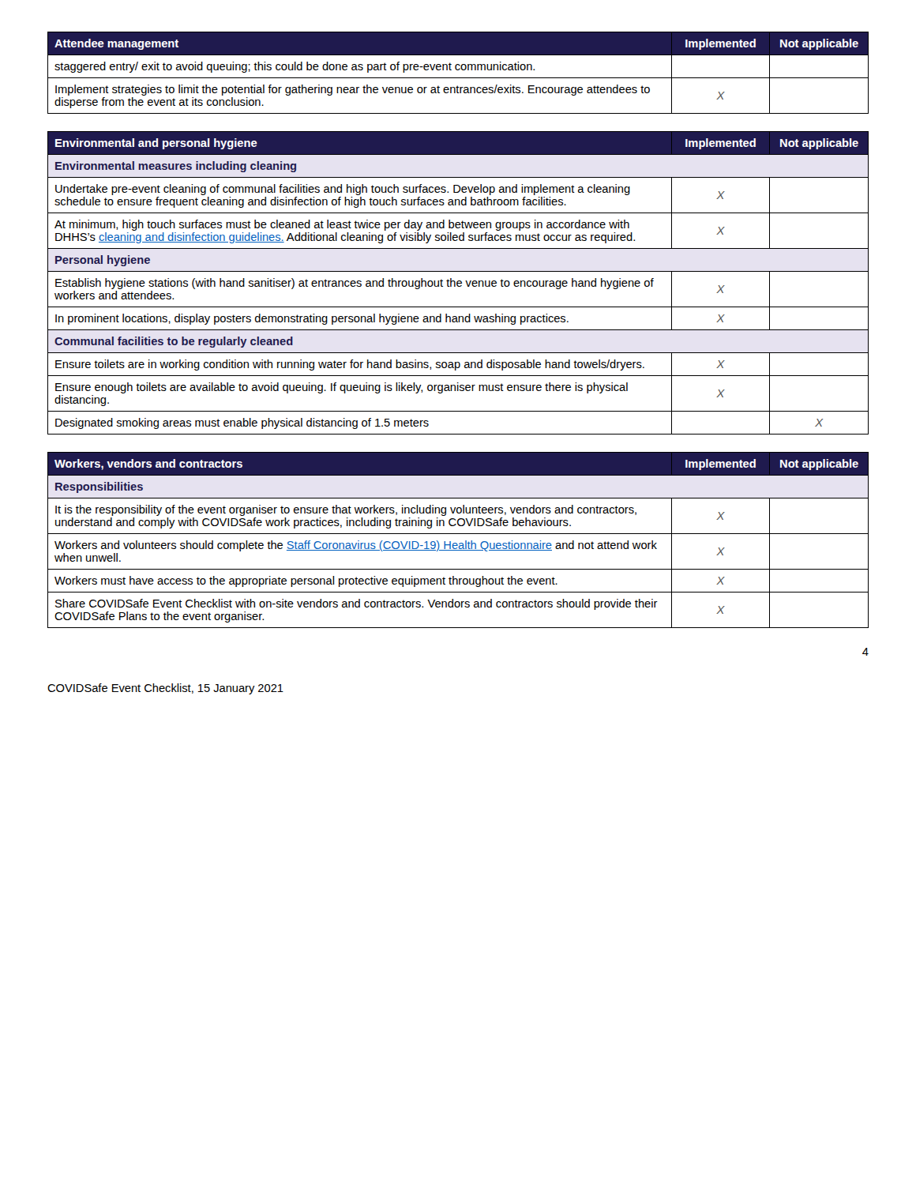| Attendee management | Implemented | Not applicable |
| --- | --- | --- |
| staggered entry/ exit to avoid queuing; this could be done as part of pre-event communication. | | |
| Implement strategies to limit the potential for gathering near the venue or at entrances/exits. Encourage attendees to disperse from the event at its conclusion. | X | |
| Environmental and personal hygiene | Implemented | Not applicable |
| --- | --- | --- |
| Environmental measures including cleaning |
| Undertake pre-event cleaning of communal facilities and high touch surfaces. Develop and implement a cleaning schedule to ensure frequent cleaning and disinfection of high touch surfaces and bathroom facilities. | X | |
| At minimum, high touch surfaces must be cleaned at least twice per day and between groups in accordance with DHHS’s cleaning and disinfection guidelines. Additional cleaning of visibly soiled surfaces must occur as required. | X | |
| Personal hygiene |
| Establish hygiene stations (with hand sanitiser) at entrances and throughout the venue to encourage hand hygiene of workers and attendees. | X | |
| In prominent locations, display posters demonstrating personal hygiene and hand washing practices. | X | |
| Communal facilities to be regularly cleaned |
| Ensure toilets are in working condition with running water for hand basins, soap and disposable hand towels/dryers. | X | |
| Ensure enough toilets are available to avoid queuing. If queuing is likely, organiser must ensure there is physical distancing. | X | |
| Designated smoking areas must enable physical distancing of 1.5 meters | | X |
| Workers, vendors and contractors | Implemented | Not applicable |
| --- | --- | --- |
| Responsibilities |
| It is the responsibility of the event organiser to ensure that workers, including volunteers, vendors and contractors, understand and comply with COVIDSafe work practices, including training in COVIDSafe behaviours. | X | |
| Workers and volunteers should complete the Staff Coronavirus (COVID-19) Health Questionnaire and not attend work when unwell. | X | |
| Workers must have access to the appropriate personal protective equipment throughout the event. | X | |
| Share COVIDSafe Event Checklist with on-site vendors and contractors. Vendors and contractors should provide their COVIDSafe Plans to the event organiser. | X | |
4
COVIDSafe Event Checklist, 15 January 2021